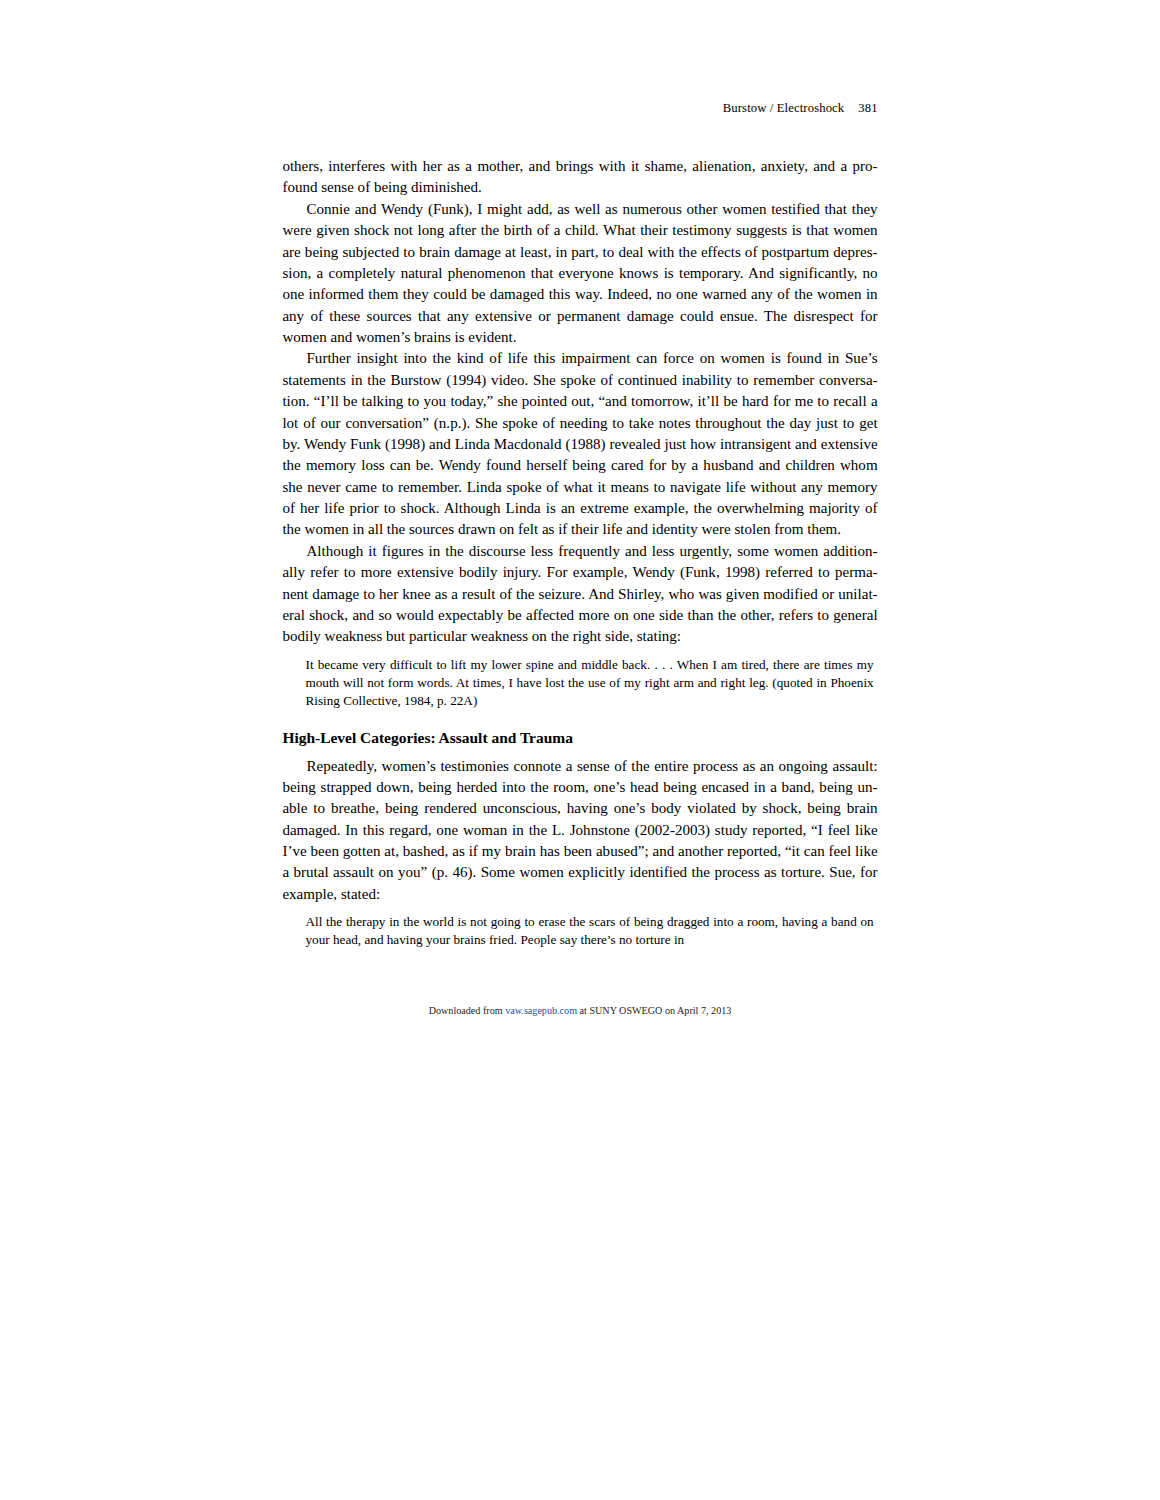Burstow / Electroshock381
others, interferes with her as a mother, and brings with it shame, alienation, anxiety, and a profound sense of being diminished.
Connie and Wendy (Funk), I might add, as well as numerous other women testified that they were given shock not long after the birth of a child. What their testimony suggests is that women are being subjected to brain damage at least, in part, to deal with the effects of postpartum depression, a completely natural phenomenon that everyone knows is temporary. And significantly, no one informed them they could be damaged this way. Indeed, no one warned any of the women in any of these sources that any extensive or permanent damage could ensue. The disrespect for women and women’s brains is evident.
Further insight into the kind of life this impairment can force on women is found in Sue’s statements in the Burstow (1994) video. She spoke of continued inability to remember conversation. “I’ll be talking to you today,” she pointed out, “and tomorrow, it’ll be hard for me to recall a lot of our conversation” (n.p.). She spoke of needing to take notes throughout the day just to get by. Wendy Funk (1998) and Linda Macdonald (1988) revealed just how intransigent and extensive the memory loss can be. Wendy found herself being cared for by a husband and children whom she never came to remember. Linda spoke of what it means to navigate life without any memory of her life prior to shock. Although Linda is an extreme example, the overwhelming majority of the women in all the sources drawn on felt as if their life and identity were stolen from them.
Although it figures in the discourse less frequently and less urgently, some women additionally refer to more extensive bodily injury. For example, Wendy (Funk, 1998) referred to permanent damage to her knee as a result of the seizure. And Shirley, who was given modified or unilateral shock, and so would expectably be affected more on one side than the other, refers to general bodily weakness but particular weakness on the right side, stating:
It became very difficult to lift my lower spine and middle back. . . . When I am tired, there are times my mouth will not form words. At times, I have lost the use of my right arm and right leg. (quoted in Phoenix Rising Collective, 1984, p. 22A)
High-Level Categories: Assault and Trauma
Repeatedly, women’s testimonies connote a sense of the entire process as an ongoing assault: being strapped down, being herded into the room, one’s head being encased in a band, being unable to breathe, being rendered unconscious, having one’s body violated by shock, being brain damaged. In this regard, one woman in the L. Johnstone (2002-2003) study reported, “I feel like I’ve been gotten at, bashed, as if my brain has been abused”; and another reported, “it can feel like a brutal assault on you” (p. 46). Some women explicitly identified the process as torture. Sue, for example, stated:
All the therapy in the world is not going to erase the scars of being dragged into a room, having a band on your head, and having your brains fried. People say there’s no torture in
Downloaded from vaw.sagepub.com at SUNY OSWEGO on April 7, 2013